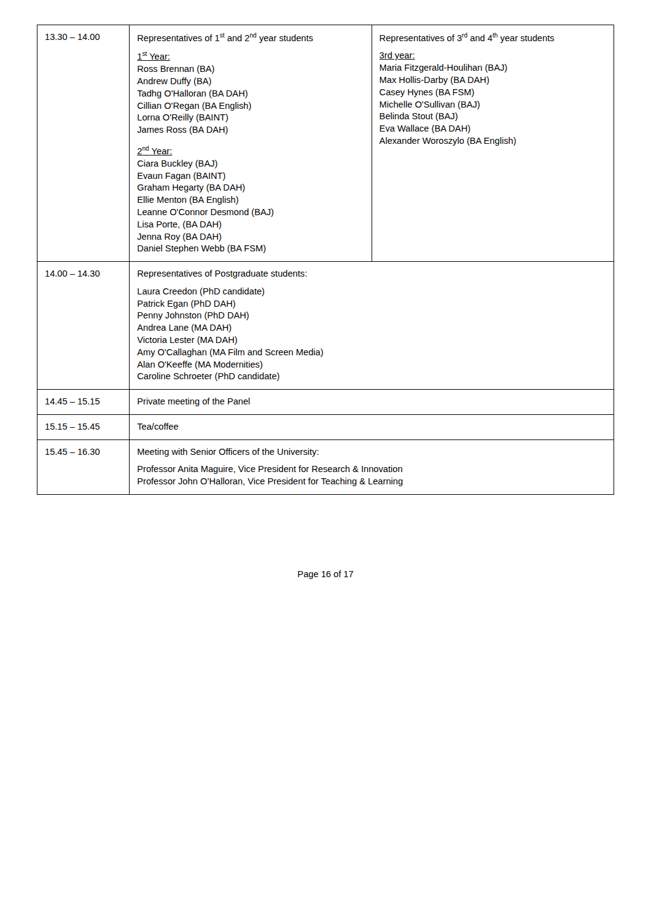| 13.30 – 14.00 | Representatives of 1 st and 2 nd year students 1 st Year: Ross Brennan (BA) Andrew Duffy (BA) Tadhg O'Halloran (BA DAH) Cillian O'Regan (BA English) Lorna O'Reilly (BAINT) James Ross (BA DAH) 2 nd Year: Ciara Buckley (BAJ) Evaun Fagan (BAINT) Graham Hegarty (BA DAH) Ellie Menton (BA English) Leanne O'Connor Desmond (BAJ) Lisa Porte, (BA DAH) Jenna Roy (BA DAH) Daniel Stephen Webb (BA FSM) | Representatives of 3 rd and 4 th year students 3rd year: Maria Fitzgerald-Houlihan (BAJ) Max Hollis-Darby (BA DAH) Casey Hynes (BA FSM) Michelle O'Sullivan (BAJ) Belinda Stout (BAJ) Eva Wallace (BA DAH) Alexander Woroszylo (BA English) |
| 14.00 – 14.30 | Representatives of Postgraduate students: Laura Creedon (PhD candidate) Patrick Egan (PhD DAH) Penny Johnston (PhD DAH) Andrea Lane (MA DAH) Victoria Lester (MA DAH) Amy O'Callaghan (MA Film and Screen Media) Alan O'Keeffe (MA Modernities) Caroline Schroeter (PhD candidate) |
| 14.45 – 15.15 | Private meeting of the Panel |
| 15.15 – 15.45 | Tea/coffee |
| 15.45 – 16.30 | Meeting with Senior Officers of the University: Professor Anita Maguire, Vice President for Research & Innovation Professor John O’Halloran, Vice President for Teaching & Learning |
Page 16 of 17